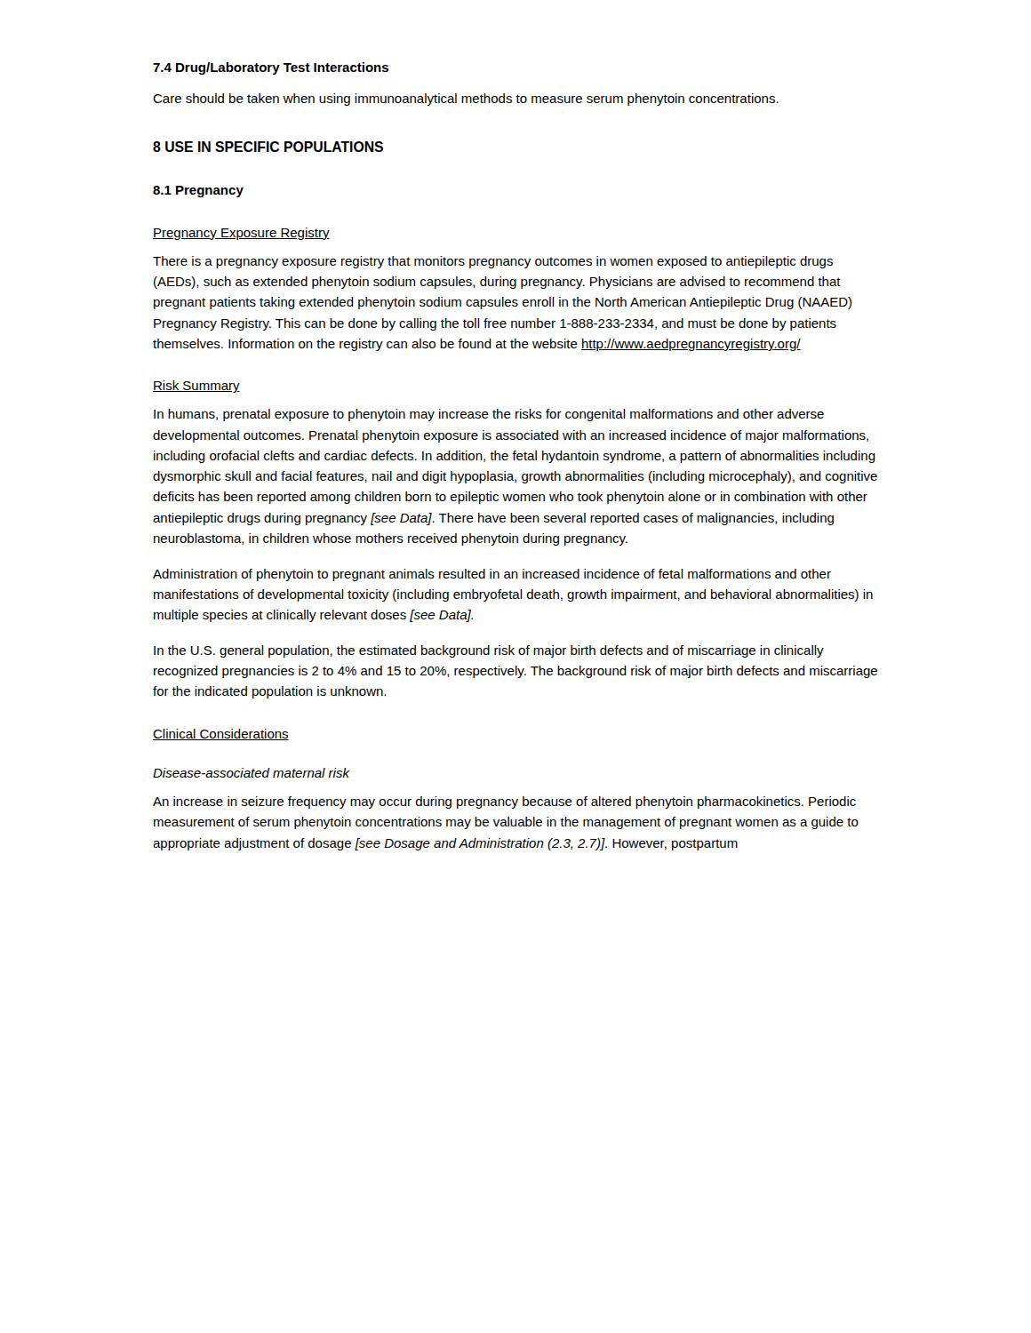7.4 Drug/Laboratory Test Interactions
Care should be taken when using immunoanalytical methods to measure serum phenytoin concentrations.
8 USE IN SPECIFIC POPULATIONS
8.1 Pregnancy
Pregnancy Exposure Registry
There is a pregnancy exposure registry that monitors pregnancy outcomes in women exposed to antiepileptic drugs (AEDs), such as extended phenytoin sodium capsules, during pregnancy. Physicians are advised to recommend that pregnant patients taking extended phenytoin sodium capsules enroll in the North American Antiepileptic Drug (NAAED) Pregnancy Registry. This can be done by calling the toll free number 1-888-233-2334, and must be done by patients themselves. Information on the registry can also be found at the website http://www.aedpregnancyregistry.org/
Risk Summary
In humans, prenatal exposure to phenytoin may increase the risks for congenital malformations and other adverse developmental outcomes. Prenatal phenytoin exposure is associated with an increased incidence of major malformations, including orofacial clefts and cardiac defects. In addition, the fetal hydantoin syndrome, a pattern of abnormalities including dysmorphic skull and facial features, nail and digit hypoplasia, growth abnormalities (including microcephaly), and cognitive deficits has been reported among children born to epileptic women who took phenytoin alone or in combination with other antiepileptic drugs during pregnancy [see Data]. There have been several reported cases of malignancies, including neuroblastoma, in children whose mothers received phenytoin during pregnancy.
Administration of phenytoin to pregnant animals resulted in an increased incidence of fetal malformations and other manifestations of developmental toxicity (including embryofetal death, growth impairment, and behavioral abnormalities) in multiple species at clinically relevant doses [see Data].
In the U.S. general population, the estimated background risk of major birth defects and of miscarriage in clinically recognized pregnancies is 2 to 4% and 15 to 20%, respectively. The background risk of major birth defects and miscarriage for the indicated population is unknown.
Clinical Considerations
Disease-associated maternal risk
An increase in seizure frequency may occur during pregnancy because of altered phenytoin pharmacokinetics. Periodic measurement of serum phenytoin concentrations may be valuable in the management of pregnant women as a guide to appropriate adjustment of dosage [see Dosage and Administration (2.3, 2.7)]. However, postpartum